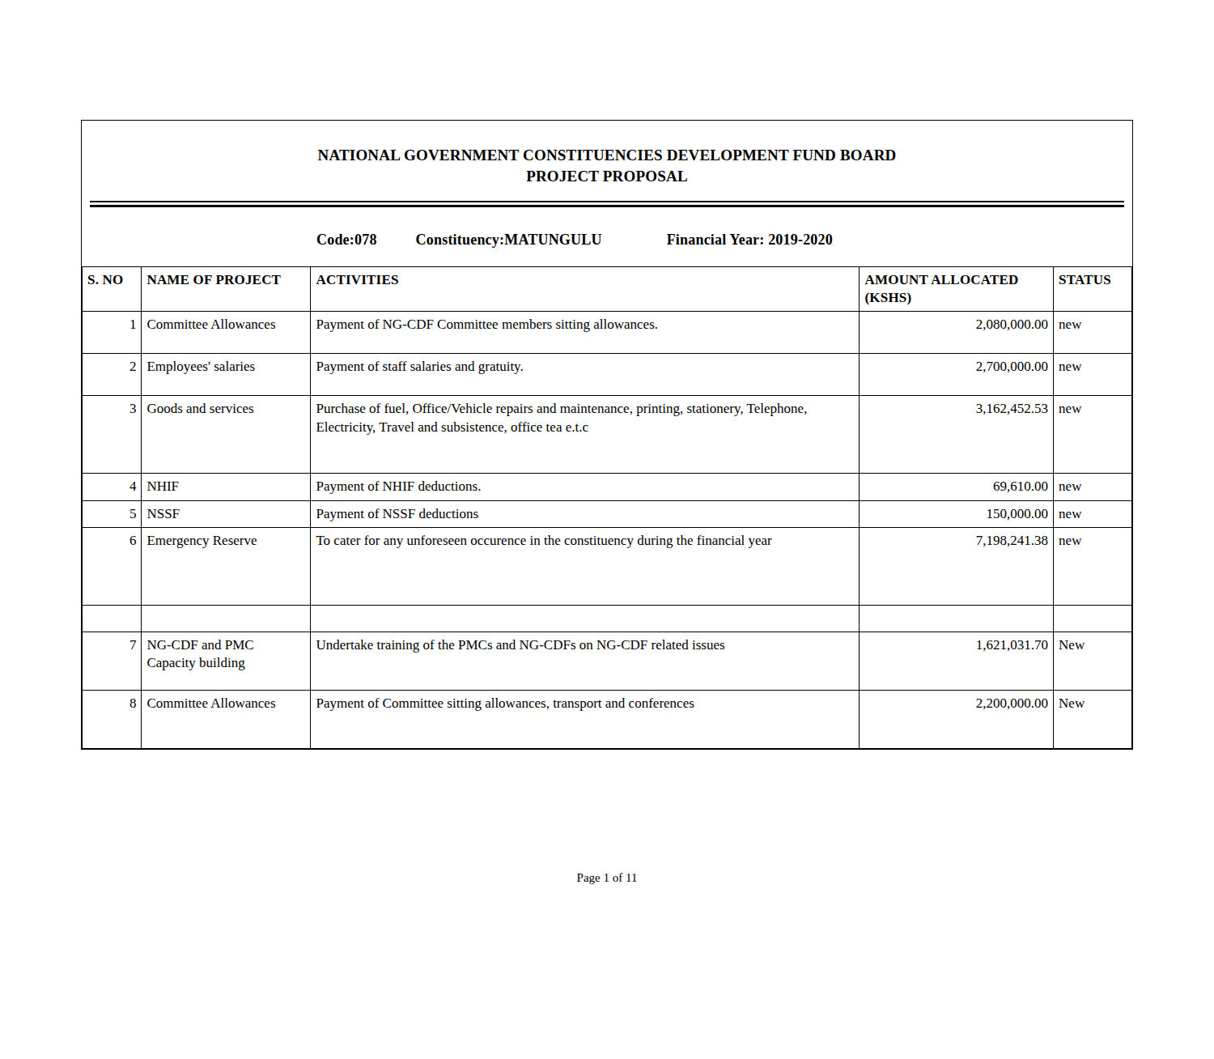NATIONAL GOVERNMENT CONSTITUENCIES DEVELOPMENT FUND BOARD
PROJECT PROPOSAL
Code:078 Constituency:MATUNGULU Financial Year: 2019-2020
| S. NO | NAME OF PROJECT | ACTIVITIES | AMOUNT ALLOCATED (KSHS) | STATUS |
| --- | --- | --- | --- | --- |
| 1 | Committee Allowances | Payment of NG-CDF Committee members sitting allowances. | 2,080,000.00 | new |
| 2 | Employees' salaries | Payment of staff salaries and gratuity. | 2,700,000.00 | new |
| 3 | Goods and services | Purchase of fuel, Office/Vehicle repairs and maintenance, printing, stationery, Telephone, Electricity, Travel and subsistence, office tea e.t.c | 3,162,452.53 | new |
| 4 | NHIF | Payment of NHIF deductions. | 69,610.00 | new |
| 5 | NSSF | Payment of NSSF deductions | 150,000.00 | new |
| 6 | Emergency Reserve | To cater for any unforeseen occurence in the constituency during the financial year | 7,198,241.38 | new |
| 7 | NG-CDF and PMC Capacity building | Undertake training of the PMCs and NG-CDFs on NG-CDF related issues | 1,621,031.70 | New |
| 8 | Committee Allowances | Payment of Committee sitting allowances, transport and conferences | 2,200,000.00 | New |
Page 1 of 11